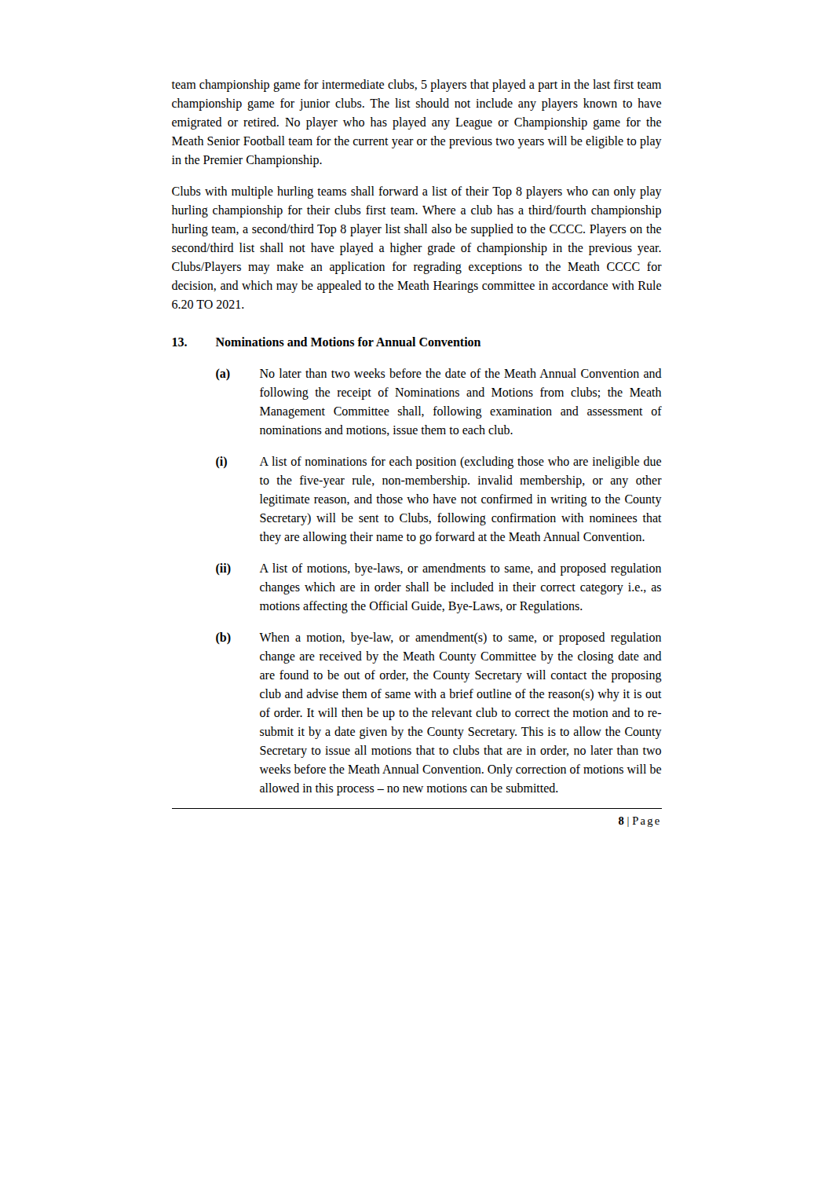team championship game for intermediate clubs, 5 players that played a part in the last first team championship game for junior clubs. The list should not include any players known to have emigrated or retired. No player who has played any League or Championship game for the Meath Senior Football team for the current year or the previous two years will be eligible to play in the Premier Championship.
Clubs with multiple hurling teams shall forward a list of their Top 8 players who can only play hurling championship for their clubs first team. Where a club has a third/fourth championship hurling team, a second/third Top 8 player list shall also be supplied to the CCCC. Players on the second/third list shall not have played a higher grade of championship in the previous year. Clubs/Players may make an application for regrading exceptions to the Meath CCCC for decision, and which may be appealed to the Meath Hearings committee in accordance with Rule 6.20 TO 2021.
13. Nominations and Motions for Annual Convention
(a) No later than two weeks before the date of the Meath Annual Convention and following the receipt of Nominations and Motions from clubs; the Meath Management Committee shall, following examination and assessment of nominations and motions, issue them to each club.
(i) A list of nominations for each position (excluding those who are ineligible due to the five-year rule, non-membership. invalid membership, or any other legitimate reason, and those who have not confirmed in writing to the County Secretary) will be sent to Clubs, following confirmation with nominees that they are allowing their name to go forward at the Meath Annual Convention.
(ii) A list of motions, bye-laws, or amendments to same, and proposed regulation changes which are in order shall be included in their correct category i.e., as motions affecting the Official Guide, Bye-Laws, or Regulations.
(b) When a motion, bye-law, or amendment(s) to same, or proposed regulation change are received by the Meath County Committee by the closing date and are found to be out of order, the County Secretary will contact the proposing club and advise them of same with a brief outline of the reason(s) why it is out of order. It will then be up to the relevant club to correct the motion and to re-submit it by a date given by the County Secretary. This is to allow the County Secretary to issue all motions that to clubs that are in order, no later than two weeks before the Meath Annual Convention. Only correction of motions will be allowed in this process – no new motions can be submitted.
8 | Page